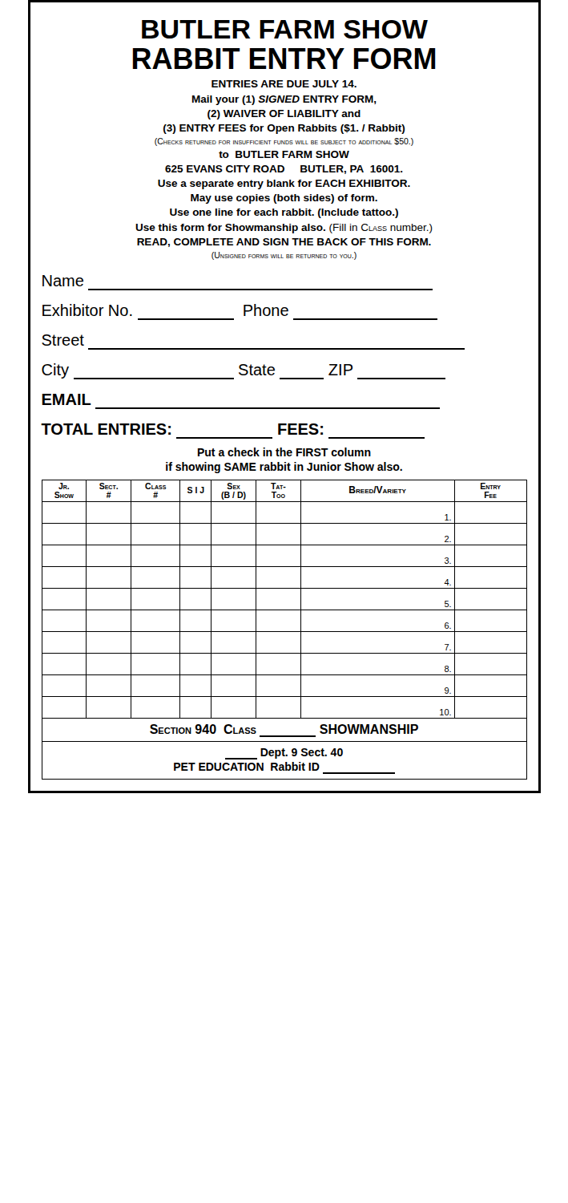BUTLER FARM SHOWRABBIT ENTRY FORM
ENTRIES ARE DUE JULY 14.
Mail your (1) SIGNED ENTRY FORM,
(2) WAIVER OF LIABILITY and
(3) ENTRY FEES for Open Rabbits ($1. / Rabbit)
(Checks returned for insufficient funds will be subject to additional $50.)
to BUTLER FARM SHOW
625 EVANS CITY ROAD BUTLER, PA 16001.
Use a separate entry blank for EACH EXHIBITOR.
May use copies (both sides) of form.
Use one line for each rabbit. (Include tattoo.)
Use this form for Showmanship also. (Fill in Class number.)
READ, COMPLETE AND SIGN THE BACK OF THIS FORM.
(Unsigned forms will be returned to you.)
Name
Exhibitor No. Phone
Street
City State ZIP
EMAIL
TOTAL ENTRIES: FEES:
Put a check in the FIRST column
if showing SAME rabbit in Junior Show also.
| J r. S how | S ect. # | C lass # | S I J | S ex (B / D) | T at - T oo | B reed /V ariety | E ntry F ee |
| --- | --- | --- | --- | --- | --- | --- | --- |
| | | | | | | 1. | |
| | | | | | | 2. | |
| | | | | | | 3. | |
| | | | | | | 4. | |
| | | | | | | 5. | |
| | | | | | | 6. | |
| | | | | | | 7. | |
| | | | | | | 8. | |
| | | | | | | 9. | |
| | | | | | | 10. | |
Section 940 Class SHOWMANSHIP
Dept. 9 Sect. 40
PET EDUCATION Rabbit ID